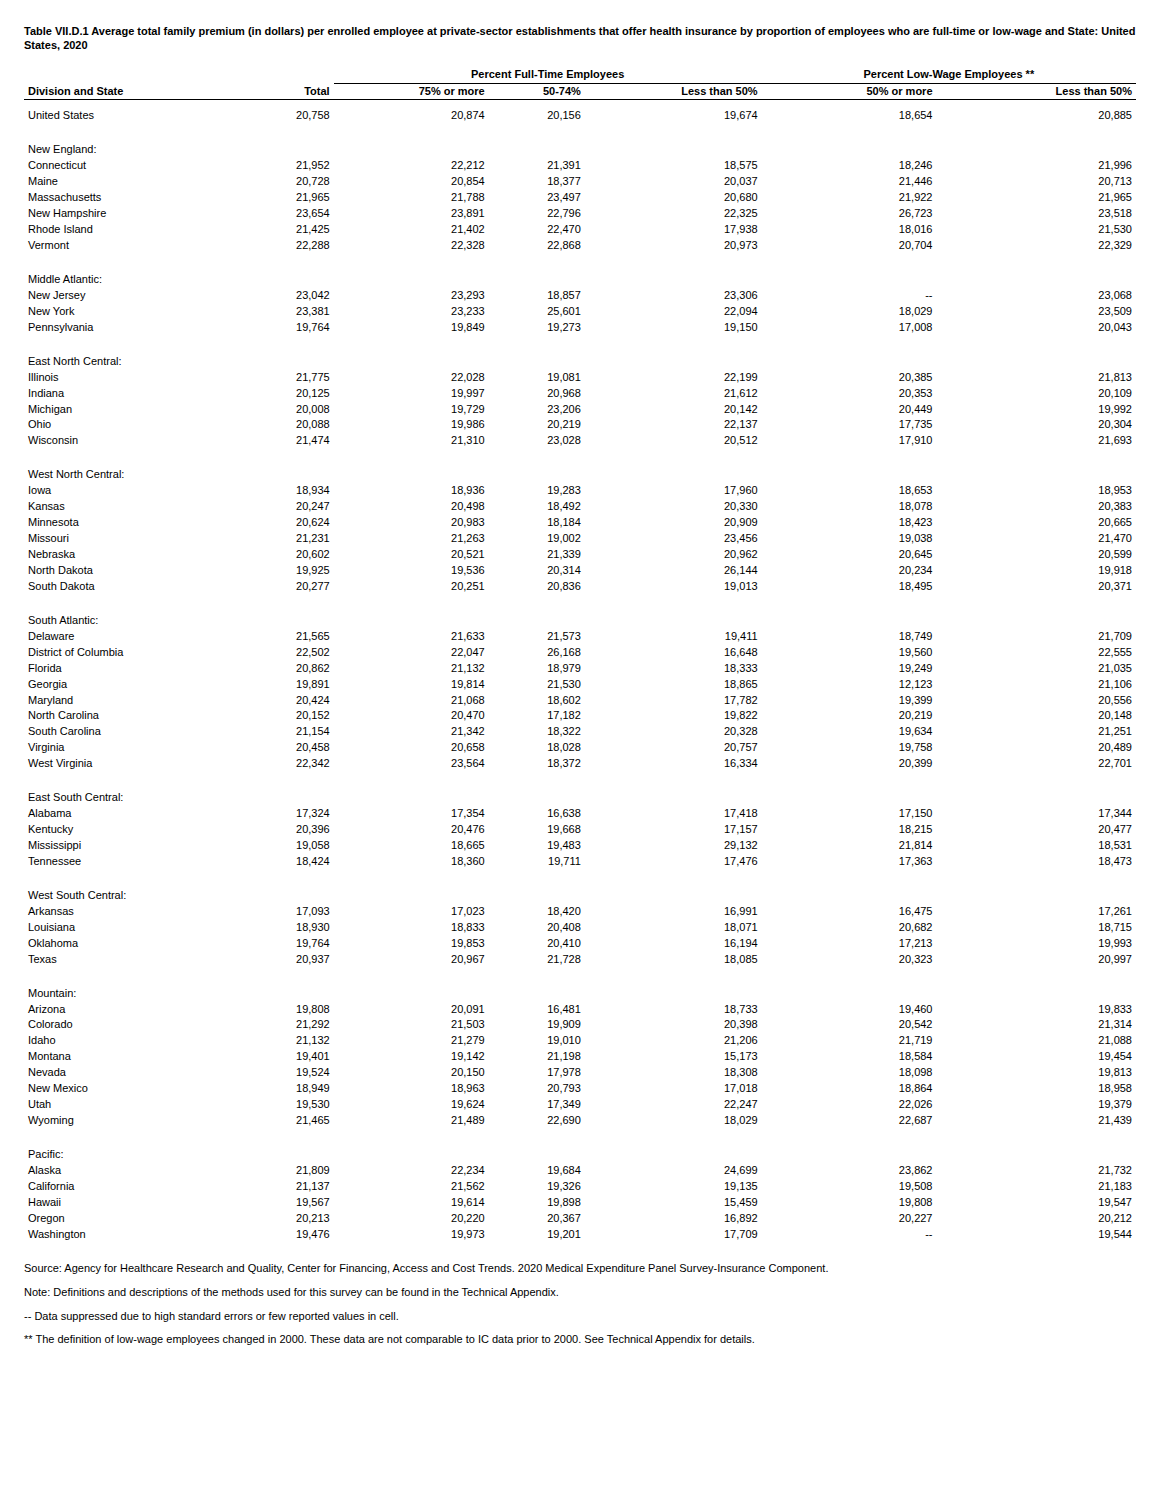Table VII.D.1 Average total family premium (in dollars) per enrolled employee at private-sector establishments that offer health insurance by proportion of employees who are full-time or low-wage and State: United States, 2020
| | | Percent Full-Time Employees | Percent Low-Wage Employees ** |
| --- | --- | --- | --- |
| Division and State | Total | 75% or more | 50-74% | Less than 50% | 50% or more | Less than 50% |
| United States | 20,758 | 20,874 | 20,156 | 19,674 | 18,654 | 20,885 |
| New England: | |
| Connecticut | 21,952 | 22,212 | 21,391 | 18,575 | 18,246 | 21,996 |
| Maine | 20,728 | 20,854 | 18,377 | 20,037 | 21,446 | 20,713 |
| Massachusetts | 21,965 | 21,788 | 23,497 | 20,680 | 21,922 | 21,965 |
| New Hampshire | 23,654 | 23,891 | 22,796 | 22,325 | 26,723 | 23,518 |
| Rhode Island | 21,425 | 21,402 | 22,470 | 17,938 | 18,016 | 21,530 |
| Vermont | 22,288 | 22,328 | 22,868 | 20,973 | 20,704 | 22,329 |
| Middle Atlantic: | |
| New Jersey | 23,042 | 23,293 | 18,857 | 23,306 | -- | 23,068 |
| New York | 23,381 | 23,233 | 25,601 | 22,094 | 18,029 | 23,509 |
| Pennsylvania | 19,764 | 19,849 | 19,273 | 19,150 | 17,008 | 20,043 |
| East North Central: | |
| Illinois | 21,775 | 22,028 | 19,081 | 22,199 | 20,385 | 21,813 |
| Indiana | 20,125 | 19,997 | 20,968 | 21,612 | 20,353 | 20,109 |
| Michigan | 20,008 | 19,729 | 23,206 | 20,142 | 20,449 | 19,992 |
| Ohio | 20,088 | 19,986 | 20,219 | 22,137 | 17,735 | 20,304 |
| Wisconsin | 21,474 | 21,310 | 23,028 | 20,512 | 17,910 | 21,693 |
| West North Central: | |
| Iowa | 18,934 | 18,936 | 19,283 | 17,960 | 18,653 | 18,953 |
| Kansas | 20,247 | 20,498 | 18,492 | 20,330 | 18,078 | 20,383 |
| Minnesota | 20,624 | 20,983 | 18,184 | 20,909 | 18,423 | 20,665 |
| Missouri | 21,231 | 21,263 | 19,002 | 23,456 | 19,038 | 21,470 |
| Nebraska | 20,602 | 20,521 | 21,339 | 20,962 | 20,645 | 20,599 |
| North Dakota | 19,925 | 19,536 | 20,314 | 26,144 | 20,234 | 19,918 |
| South Dakota | 20,277 | 20,251 | 20,836 | 19,013 | 18,495 | 20,371 |
| South Atlantic: | |
| Delaware | 21,565 | 21,633 | 21,573 | 19,411 | 18,749 | 21,709 |
| District of Columbia | 22,502 | 22,047 | 26,168 | 16,648 | 19,560 | 22,555 |
| Florida | 20,862 | 21,132 | 18,979 | 18,333 | 19,249 | 21,035 |
| Georgia | 19,891 | 19,814 | 21,530 | 18,865 | 12,123 | 21,106 |
| Maryland | 20,424 | 21,068 | 18,602 | 17,782 | 19,399 | 20,556 |
| North Carolina | 20,152 | 20,470 | 17,182 | 19,822 | 20,219 | 20,148 |
| South Carolina | 21,154 | 21,342 | 18,322 | 20,328 | 19,634 | 21,251 |
| Virginia | 20,458 | 20,658 | 18,028 | 20,757 | 19,758 | 20,489 |
| West Virginia | 22,342 | 23,564 | 18,372 | 16,334 | 20,399 | 22,701 |
| East South Central: | |
| Alabama | 17,324 | 17,354 | 16,638 | 17,418 | 17,150 | 17,344 |
| Kentucky | 20,396 | 20,476 | 19,668 | 17,157 | 18,215 | 20,477 |
| Mississippi | 19,058 | 18,665 | 19,483 | 29,132 | 21,814 | 18,531 |
| Tennessee | 18,424 | 18,360 | 19,711 | 17,476 | 17,363 | 18,473 |
| West South Central: | |
| Arkansas | 17,093 | 17,023 | 18,420 | 16,991 | 16,475 | 17,261 |
| Louisiana | 18,930 | 18,833 | 20,408 | 18,071 | 20,682 | 18,715 |
| Oklahoma | 19,764 | 19,853 | 20,410 | 16,194 | 17,213 | 19,993 |
| Texas | 20,937 | 20,967 | 21,728 | 18,085 | 20,323 | 20,997 |
| Mountain: | |
| Arizona | 19,808 | 20,091 | 16,481 | 18,733 | 19,460 | 19,833 |
| Colorado | 21,292 | 21,503 | 19,909 | 20,398 | 20,542 | 21,314 |
| Idaho | 21,132 | 21,279 | 19,010 | 21,206 | 21,719 | 21,088 |
| Montana | 19,401 | 19,142 | 21,198 | 15,173 | 18,584 | 19,454 |
| Nevada | 19,524 | 20,150 | 17,978 | 18,308 | 18,098 | 19,813 |
| New Mexico | 18,949 | 18,963 | 20,793 | 17,018 | 18,864 | 18,958 |
| Utah | 19,530 | 19,624 | 17,349 | 22,247 | 22,026 | 19,379 |
| Wyoming | 21,465 | 21,489 | 22,690 | 18,029 | 22,687 | 21,439 |
| Pacific: | |
| Alaska | 21,809 | 22,234 | 19,684 | 24,699 | 23,862 | 21,732 |
| California | 21,137 | 21,562 | 19,326 | 19,135 | 19,508 | 21,183 |
| Hawaii | 19,567 | 19,614 | 19,898 | 15,459 | 19,808 | 19,547 |
| Oregon | 20,213 | 20,220 | 20,367 | 16,892 | 20,227 | 20,212 |
| Washington | 19,476 | 19,973 | 19,201 | 17,709 | -- | 19,544 |
Source: Agency for Healthcare Research and Quality, Center for Financing, Access and Cost Trends. 2020 Medical Expenditure Panel Survey-Insurance Component.
Note: Definitions and descriptions of the methods used for this survey can be found in the Technical Appendix.
-- Data suppressed due to high standard errors or few reported values in cell.
** The definition of low-wage employees changed in 2000. These data are not comparable to IC data prior to 2000. See Technical Appendix for details.